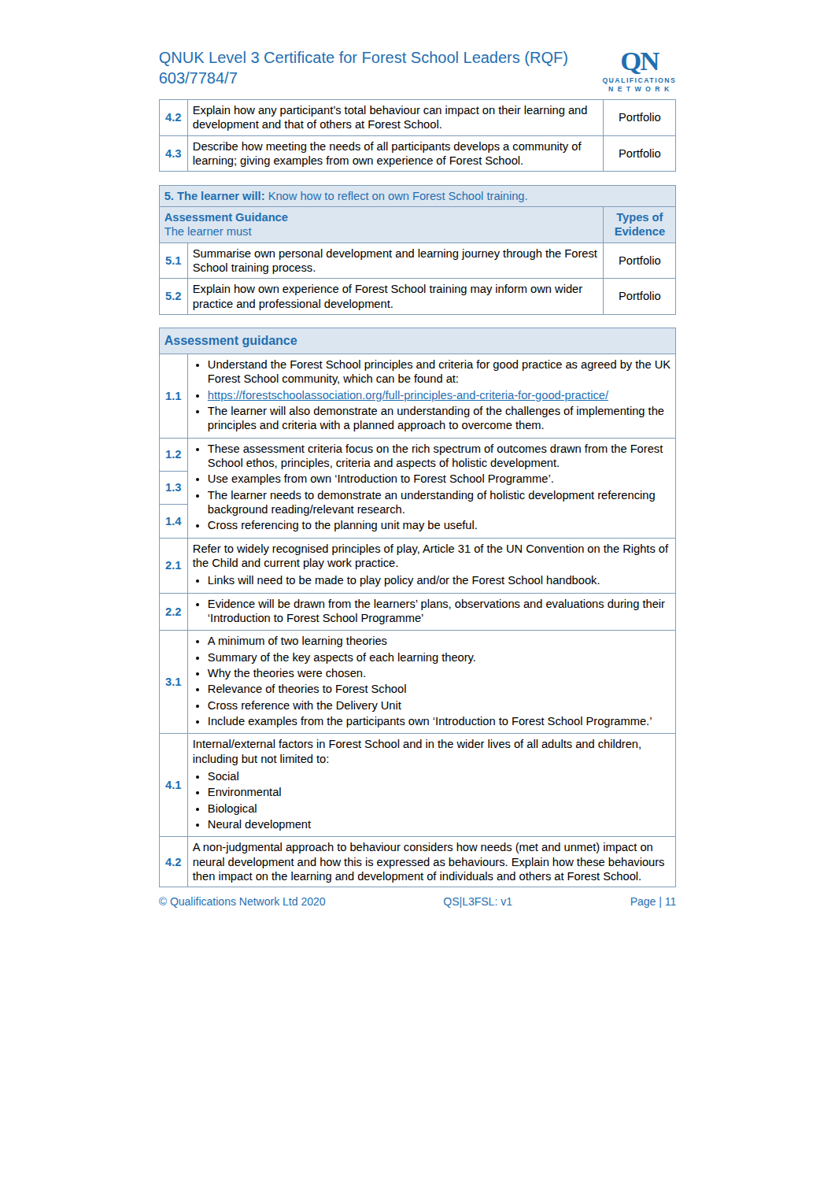QNUK Level 3 Certificate for Forest School Leaders (RQF)
603/7784/7
QN
QUALIFICATIONS
N E T W O R K
| 4.2 | Explain how any participant’s total behaviour can impact on their learning and development and that of others at Forest School. | Portfolio |
| 4.3 | Describe how meeting the needs of all participants develops a community of learning; giving examples from own experience of Forest School. | Portfolio |
| 5. The learner will: Know how to reflect on own Forest School training. |
| Assessment Guidance The learner must | Types of Evidence |
| 5.1 | Summarise own personal development and learning journey through the Forest School training process. | Portfolio |
| 5.2 | Explain how own experience of Forest School training may inform own wider practice and professional development. | Portfolio |
| Assessment guidance |
| 1.1 | Understand the Forest School principles and criteria for good practice as agreed by the UK Forest School community, which can be found at: https://forestschoolassociation.org/full-principles-and-criteria-for-good-practice/ The learner will also demonstrate an understanding of the challenges of implementing the principles and criteria with a planned approach to overcome them. |
| 1.2 | These assessment criteria focus on the rich spectrum of outcomes drawn from the Forest School ethos, principles, criteria and aspects of holistic development. Use examples from own ‘Introduction to Forest School Programme’. The learner needs to demonstrate an understanding of holistic development referencing background reading/relevant research. Cross referencing to the planning unit may be useful. |
| 1.3 |
| 1.4 |
| 2.1 | Refer to widely recognised principles of play, Article 31 of the UN Convention on the Rights of the Child and current play work practice. Links will need to be made to play policy and/or the Forest School handbook. |
| 2.2 | Evidence will be drawn from the learners’ plans, observations and evaluations during their ‘Introduction to Forest School Programme’ |
| 3.1 | A minimum of two learning theories Summary of the key aspects of each learning theory. Why the theories were chosen. Relevance of theories to Forest School Cross reference with the Delivery Unit Include examples from the participants own ‘Introduction to Forest School Programme.’ |
| 4.1 | Internal/external factors in Forest School and in the wider lives of all adults and children, including but not limited to: Social Environmental Biological Neural development |
| 4.2 | A non-judgmental approach to behaviour considers how needs (met and unmet) impact on neural development and how this is expressed as behaviours. Explain how these behaviours then impact on the learning and development of individuals and others at Forest School. |
© Qualifications Network Ltd 2020
QS|L3FSL: v1
Page | 11